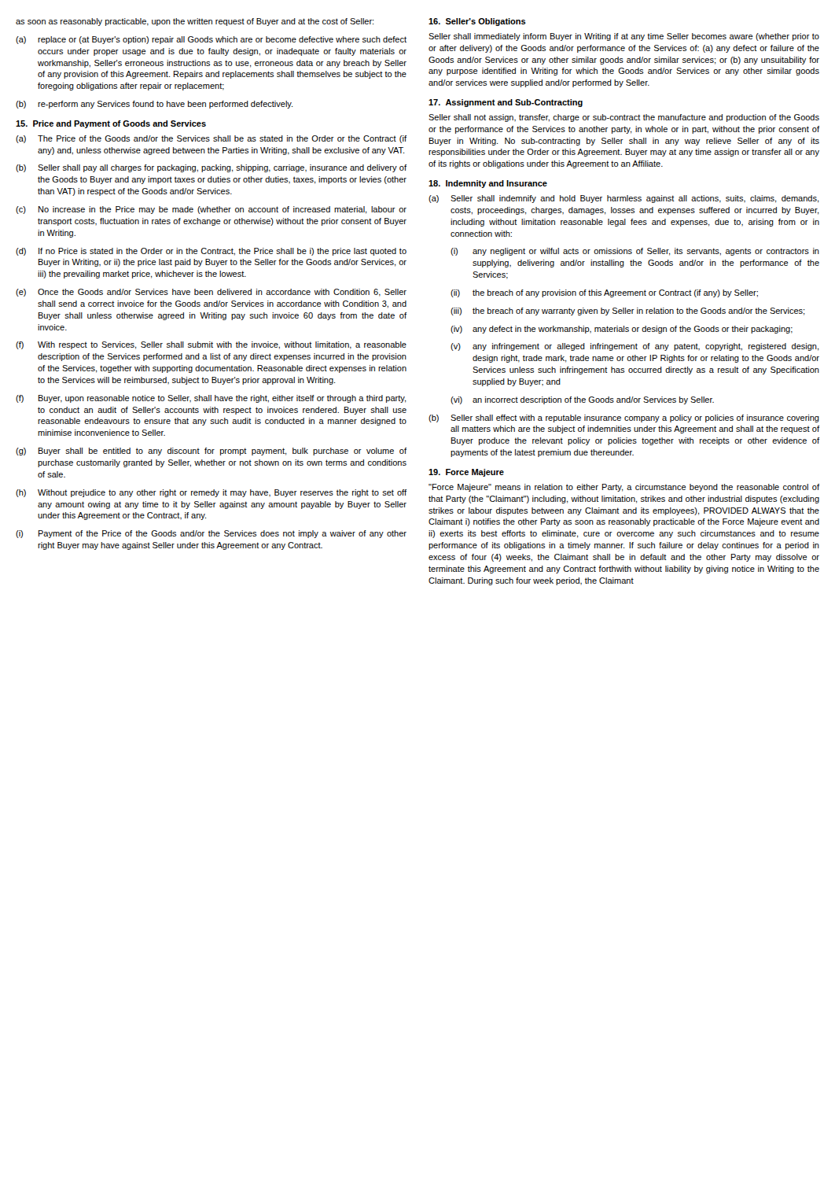as soon as reasonably practicable, upon the written request of Buyer and at the cost of Seller:
(a)
replace or (at Buyer's option) repair all Goods which are or become defective where such defect occurs under proper usage and is due to faulty design, or inadequate or faulty materials or workmanship, Seller's erroneous instructions as to use, erroneous data or any breach by Seller of any provision of this Agreement. Repairs and replacements shall themselves be subject to the foregoing obligations after repair or replacement;
(b)
re-perform any Services found to have been performed defectively.
15. Price and Payment of Goods and Services
(a)
The Price of the Goods and/or the Services shall be as stated in the Order or the Contract (if any) and, unless otherwise agreed between the Parties in Writing, shall be exclusive of any VAT.
(b)
Seller shall pay all charges for packaging, packing, shipping, carriage, insurance and delivery of the Goods to Buyer and any import taxes or duties or other duties, taxes, imports or levies (other than VAT) in respect of the Goods and/or Services.
(c)
No increase in the Price may be made (whether on account of increased material, labour or transport costs, fluctuation in rates of exchange or otherwise) without the prior consent of Buyer in Writing.
(d)
If no Price is stated in the Order or in the Contract, the Price shall be i) the price last quoted to Buyer in Writing, or ii) the price last paid by Buyer to the Seller for the Goods and/or Services, or iii) the prevailing market price, whichever is the lowest.
(e)
Once the Goods and/or Services have been delivered in accordance with Condition 6, Seller shall send a correct invoice for the Goods and/or Services in accordance with Condition 3, and Buyer shall unless otherwise agreed in Writing pay such invoice 60 days from the date of invoice.
(f)
With respect to Services, Seller shall submit with the invoice, without limitation, a reasonable description of the Services performed and a list of any direct expenses incurred in the provision of the Services, together with supporting documentation. Reasonable direct expenses in relation to the Services will be reimbursed, subject to Buyer's prior approval in Writing.
(f)
Buyer, upon reasonable notice to Seller, shall have the right, either itself or through a third party, to conduct an audit of Seller's accounts with respect to invoices rendered. Buyer shall use reasonable endeavours to ensure that any such audit is conducted in a manner designed to minimise inconvenience to Seller.
(g)
Buyer shall be entitled to any discount for prompt payment, bulk purchase or volume of purchase customarily granted by Seller, whether or not shown on its own terms and conditions of sale.
(h)
Without prejudice to any other right or remedy it may have, Buyer reserves the right to set off any amount owing at any time to it by Seller against any amount payable by Buyer to Seller under this Agreement or the Contract, if any.
(i)
Payment of the Price of the Goods and/or the Services does not imply a waiver of any other right Buyer may have against Seller under this Agreement or any Contract.
16. Seller's Obligations
Seller shall immediately inform Buyer in Writing if at any time Seller becomes aware (whether prior to or after delivery) of the Goods and/or performance of the Services of: (a) any defect or failure of the Goods and/or Services or any other similar goods and/or similar services; or (b) any unsuitability for any purpose identified in Writing for which the Goods and/or Services or any other similar goods and/or services were supplied and/or performed by Seller.
17. Assignment and Sub-Contracting
Seller shall not assign, transfer, charge or sub-contract the manufacture and production of the Goods or the performance of the Services to another party, in whole or in part, without the prior consent of Buyer in Writing. No sub-contracting by Seller shall in any way relieve Seller of any of its responsibilities under the Order or this Agreement. Buyer may at any time assign or transfer all or any of its rights or obligations under this Agreement to an Affiliate.
18. Indemnity and Insurance
(a)
Seller shall indemnify and hold Buyer harmless against all actions, suits, claims, demands, costs, proceedings, charges, damages, losses and expenses suffered or incurred by Buyer, including without limitation reasonable legal fees and expenses, due to, arising from or in connection with:
(i)
any negligent or wilful acts or omissions of Seller, its servants, agents or contractors in supplying, delivering and/or installing the Goods and/or in the performance of the Services;
(ii)
the breach of any provision of this Agreement or Contract (if any) by Seller;
(iii)
the breach of any warranty given by Seller in relation to the Goods and/or the Services;
(iv)
any defect in the workmanship, materials or design of the Goods or their packaging;
(v)
any infringement or alleged infringement of any patent, copyright, registered design, design right, trade mark, trade name or other IP Rights for or relating to the Goods and/or Services unless such infringement has occurred directly as a result of any Specification supplied by Buyer; and
(vi)
an incorrect description of the Goods and/or Services by Seller.
(b)
Seller shall effect with a reputable insurance company a policy or policies of insurance covering all matters which are the subject of indemnities under this Agreement and shall at the request of Buyer produce the relevant policy or policies together with receipts or other evidence of payments of the latest premium due thereunder.
19. Force Majeure
"Force Majeure" means in relation to either Party, a circumstance beyond the reasonable control of that Party (the "Claimant") including, without limitation, strikes and other industrial disputes (excluding strikes or labour disputes between any Claimant and its employees), PROVIDED ALWAYS that the Claimant i) notifies the other Party as soon as reasonably practicable of the Force Majeure event and ii) exerts its best efforts to eliminate, cure or overcome any such circumstances and to resume performance of its obligations in a timely manner. If such failure or delay continues for a period in excess of four (4) weeks, the Claimant shall be in default and the other Party may dissolve or terminate this Agreement and any Contract forthwith without liability by giving notice in Writing to the Claimant. During such four week period, the Claimant